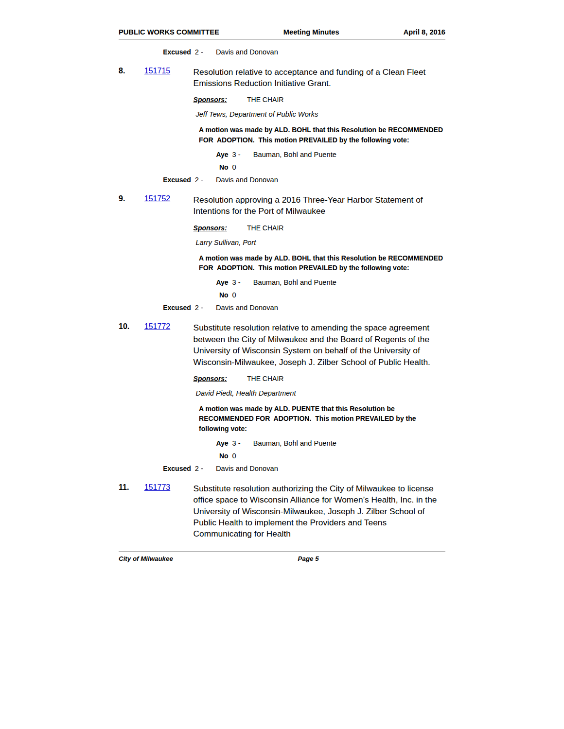PUBLIC WORKS COMMITTEE
Meeting Minutes
April 8, 2016
Excused
2 -
Davis and Donovan
| 8. | 151715 | Resolution relative to acceptance and funding of a Clean Fleet Emissions Reduction Initiative Grant. |
Sponsors: THE CHAIR
Jeff Tews, Department of Public Works
A motion was made by ALD. BOHL that this Resolution be RECOMMENDED FOR ADOPTION. This motion PREVAILED by the following vote:
Aye
3 -
Bauman, Bohl and Puente
No
0
Excused
2 -
Davis and Donovan
| 9. | 151752 | Resolution approving a 2016 Three-Year Harbor Statement of Intentions for the Port of Milwaukee |
Sponsors: THE CHAIR
Larry Sullivan, Port
A motion was made by ALD. BOHL that this Resolution be RECOMMENDED FOR ADOPTION. This motion PREVAILED by the following vote:
Aye
3 -
Bauman, Bohl and Puente
No
0
Excused
2 -
Davis and Donovan
| 10. | 151772 | Substitute resolution relative to amending the space agreement between the City of Milwaukee and the Board of Regents of the University of Wisconsin System on behalf of the University of Wisconsin-Milwaukee, Joseph J. Zilber School of Public Health. |
Sponsors: THE CHAIR
David Piedt, Health Department
A motion was made by ALD. PUENTE that this Resolution be RECOMMENDED FOR ADOPTION. This motion PREVAILED by the following vote:
Aye
3 -
Bauman, Bohl and Puente
No
0
Excused
2 -
Davis and Donovan
| 11. | 151773 | Substitute resolution authorizing the City of Milwaukee to license office space to Wisconsin Alliance for Women’s Health, Inc. in the University of Wisconsin-Milwaukee, Joseph J. Zilber School of Public Health to implement the Providers and Teens Communicating for Health |
City of Milwaukee
Page 5